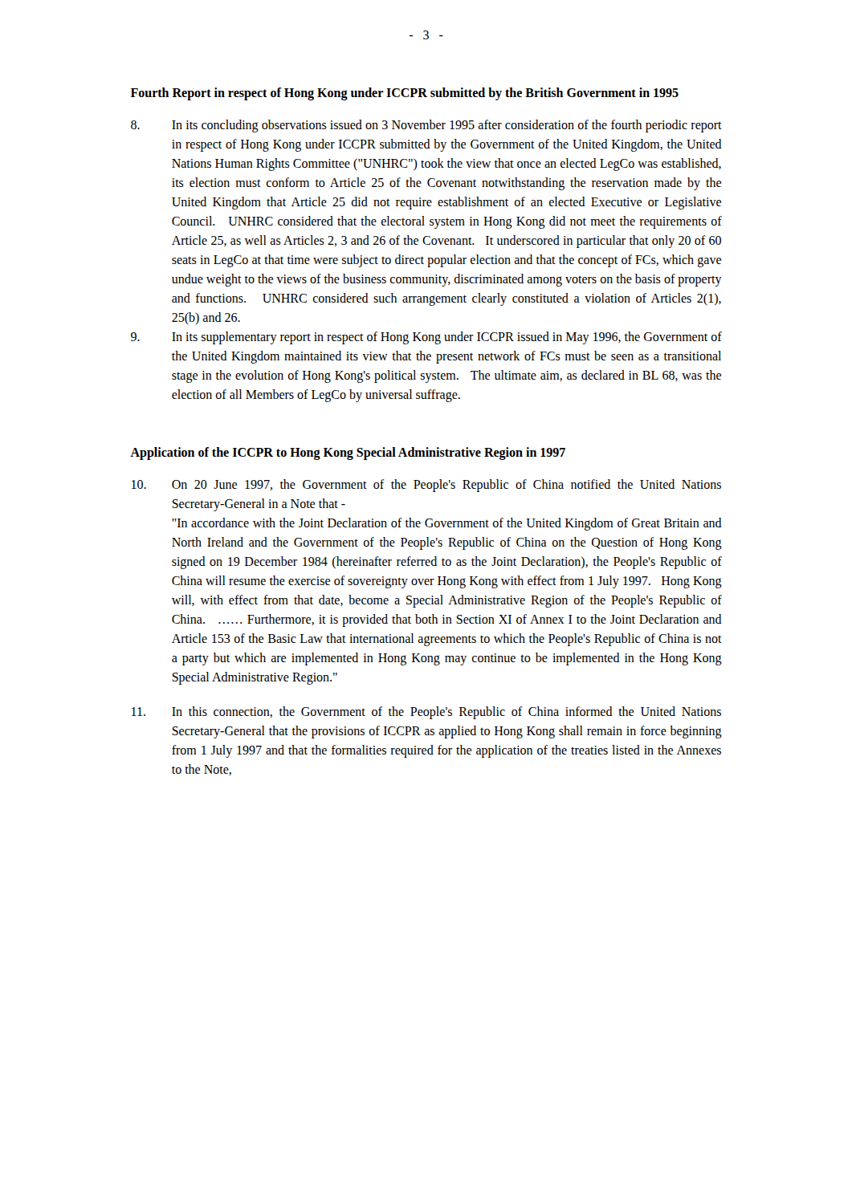- 3 -
Fourth Report in respect of Hong Kong under ICCPR submitted by the British Government in 1995
8.
In its concluding observations issued on 3 November 1995 after consideration of the fourth periodic report in respect of Hong Kong under ICCPR submitted by the Government of the United Kingdom, the United Nations Human Rights Committee ("UNHRC") took the view that once an elected LegCo was established, its election must conform to Article 25 of the Covenant notwithstanding the reservation made by the United Kingdom that Article 25 did not require establishment of an elected Executive or Legislative Council. UNHRC considered that the electoral system in Hong Kong did not meet the requirements of Article 25, as well as Articles 2, 3 and 26 of the Covenant. It underscored in particular that only 20 of 60 seats in LegCo at that time were subject to direct popular election and that the concept of FCs, which gave undue weight to the views of the business community, discriminated among voters on the basis of property and functions. UNHRC considered such arrangement clearly constituted a violation of Articles 2(1), 25(b) and 26.
9.
In its supplementary report in respect of Hong Kong under ICCPR issued in May 1996, the Government of the United Kingdom maintained its view that the present network of FCs must be seen as a transitional stage in the evolution of Hong Kong's political system. The ultimate aim, as declared in BL 68, was the election of all Members of LegCo by universal suffrage.
Application of the ICCPR to Hong Kong Special Administrative Region in 1997
10.
On 20 June 1997, the Government of the People's Republic of China notified the United Nations Secretary-General in a Note that -
"In accordance with the Joint Declaration of the Government of the United Kingdom of Great Britain and North Ireland and the Government of the People's Republic of China on the Question of Hong Kong signed on 19 December 1984 (hereinafter referred to as the Joint Declaration), the People's Republic of China will resume the exercise of sovereignty over Hong Kong with effect from 1 July 1997. Hong Kong will, with effect from that date, become a Special Administrative Region of the People's Republic of China. …… Furthermore, it is provided that both in Section XI of Annex I to the Joint Declaration and Article 153 of the Basic Law that international agreements to which the People's Republic of China is not a party but which are implemented in Hong Kong may continue to be implemented in the Hong Kong Special Administrative Region."
11.
In this connection, the Government of the People's Republic of China informed the United Nations Secretary-General that the provisions of ICCPR as applied to Hong Kong shall remain in force beginning from 1 July 1997 and that the formalities required for the application of the treaties listed in the Annexes to the Note,